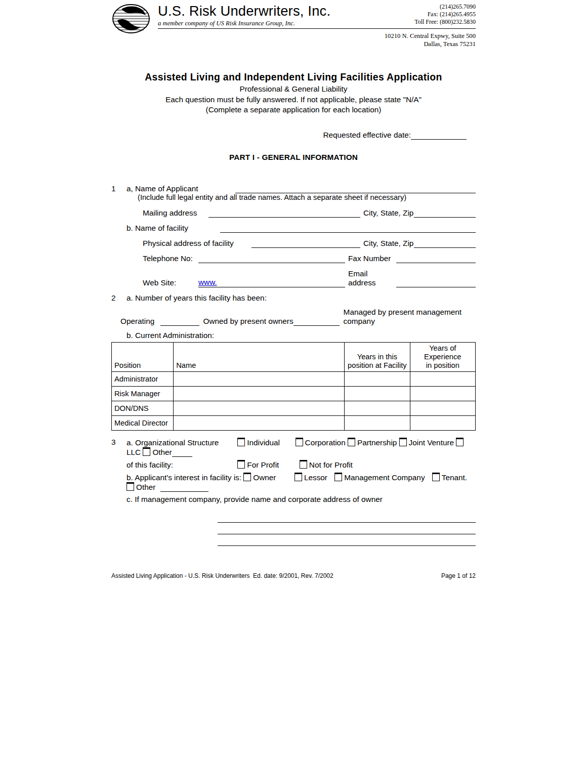(214)265.7090
Fax: (214)265.4955
Toll Free: (800)232.5830
U.S. Risk Underwriters, Inc.
a member company of US Risk Insurance Group, Inc.
10210 N. Central Expwy, Suite 500
Dallas, Texas 75231
Assisted Living and Independent Living Facilities Application
Professional & General Liability
Each question must be fully answered. If not applicable, please state "N/A"
(Complete a separate application for each location)
Requested effective date:
PART I - GENERAL INFORMATION
1
| a, Name of Applicant | |
(Include full legal entity and all trade names. Attach a separate sheet if necessary)
| Mailing address | | City, State, Zip | |
| b. Name of facility | |
| Physical address of facility | | City, State, Zip | |
| Telephone No: | | Fax Number | |
| Web Site: | www. | Email address | |
2
a. Number of years this facility has been:
| Operating | | Owned by present owners | | Managed by present management company | |
b. Current Administration:
| Position | Name | Years in this position at Facility | Years of Experience in position |
| --- | --- | --- | --- |
| Administrator | | | |
| Risk Manager | | | |
| DON/DNS | | | |
| Medical Director | | | |
3
a. Organizational Structure Individual Corporation Partnership Joint Venture LLC Other
of this facility: For Profit Not for Profit
b. Applicant's interest in facility is: Owner Lessor Management Company Tenant. Other
c. If management company, provide name and corporate address of owner
Assisted Living Application - U.S. Risk Underwriters Ed. date: 9/2001, Rev. 7/2002
Page 1 of 12